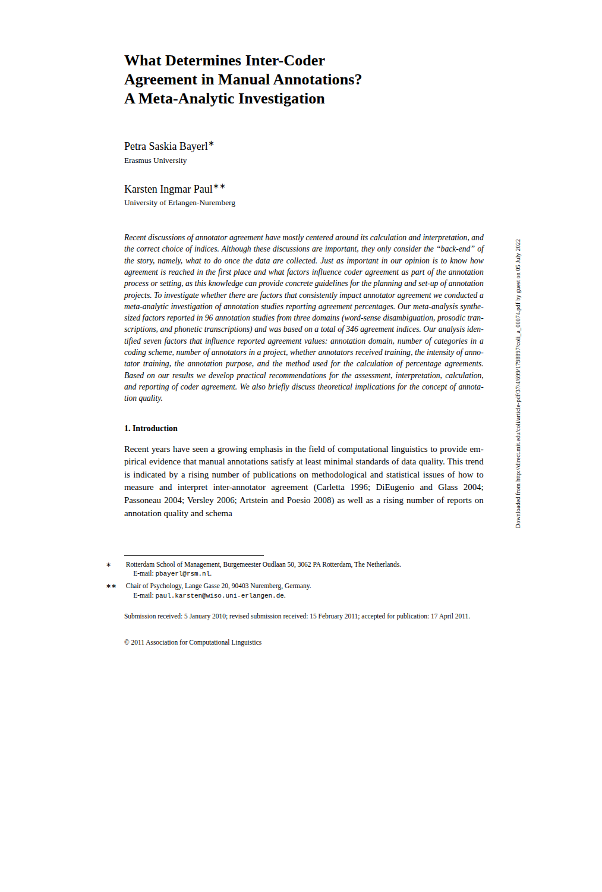Downloaded from http://direct.mit.edu/coli/article-pdf/37/4/699/1798897/coli_a_00074.pdf by guest on 05 July 2022
What Determines Inter-Coder
Agreement in Manual Annotations?
A Meta-Analytic Investigation
Petra Saskia Bayerl∗
Erasmus University
Karsten Ingmar Paul∗∗
University of Erlangen-Nuremberg
Recent discussions of annotator agreement have mostly centered around its calculation and interpretation, and the correct choice of indices. Although these discussions are important, they only consider the “back-end” of the story, namely, what to do once the data are collected. Just as important in our opinion is to know how agreement is reached in the first place and what factors influence coder agreement as part of the annotation process or setting, as this knowledge can provide concrete guidelines for the planning and set-up of annotation projects. To investigate whether there are factors that consistently impact annotator agreement we conducted a meta-analytic investigation of annotation studies reporting agreement percentages. Our meta-analysis synthesized factors reported in 96 annotation studies from three domains (word-sense disambiguation, prosodic transcriptions, and phonetic transcriptions) and was based on a total of 346 agreement indices. Our analysis identified seven factors that influence reported agreement values: annotation domain, number of categories in a coding scheme, number of annotators in a project, whether annotators received training, the intensity of annotator training, the annotation purpose, and the method used for the calculation of percentage agreements. Based on our results we develop practical recommendations for the assessment, interpretation, calculation, and reporting of coder agreement. We also briefly discuss theoretical implications for the concept of annotation quality.
1. Introduction
Recent years have seen a growing emphasis in the field of computational linguistics to provide empirical evidence that manual annotations satisfy at least minimal standards of data quality. This trend is indicated by a rising number of publications on methodological and statistical issues of how to measure and interpret inter-annotator agreement (Carletta 1996; DiEugenio and Glass 2004; Passoneau 2004; Versley 2006; Artstein and Poesio 2008) as well as a rising number of reports on annotation quality and schema
∗ Rotterdam School of Management, Burgemeester Oudlaan 50, 3062 PA Rotterdam, The Netherlands.
E-mail: pbayerl@rsm.nl.
∗∗ Chair of Psychology, Lange Gasse 20, 90403 Nuremberg, Germany.
E-mail: paul.karsten@wiso.uni-erlangen.de.
Submission received: 5 January 2010; revised submission received: 15 February 2011; accepted for publication: 17 April 2011.
© 2011 Association for Computational Linguistics